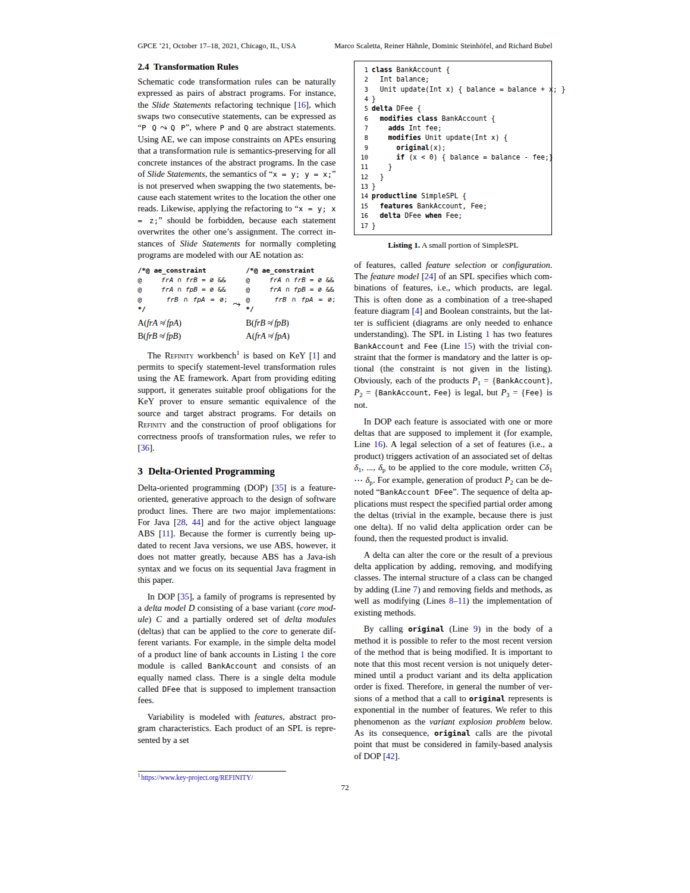GPCE ’21, October 17–18, 2021, Chicago, IL, USA
Marco Scaletta, Reiner Hähnle, Dominic Steinhöfel, and Richard Bubel
2.4 Transformation Rules
Schematic code transformation rules can be naturally expressed as pairs of abstract programs. For instance, the Slide Statements refactoring technique [16], which swaps two consecutive statements, can be expressed as “P Q ⤳ Q P”, where P and Q are abstract statements. Using AE, we can impose constraints on APEs ensuring that a transformation rule is semantics-preserving for all concrete instances of the abstract programs. In the case of Slide Statements, the semantics of “x = y; y = x;” is not preserved when swapping the two statements, because each statement writes to the location the other one reads. Likewise, applying the refactoring to “x = y; x = z;” should be forbidden, because each statement overwrites the other one’s assignment. The correct instances of Slide Statements for normally completing programs are modeled with our AE notation as:
/*@ ae_constraint
@ frA ∩ frB = ∅ &&
@ frA ∩ fpB = ∅ &&
@ frB ∩ fpA = ∅; */
A(frA ≉ fpA)
B(frB ≉ fpB)
⤳
/*@ ae_constraint
@ frA ∩ frB = ∅ &&
@ frA ∩ fpB = ∅ &&
@ frB ∩ fpA = ∅; */
B(frB ≉ fpB)
A(frA ≉ fpA)
The Refinity workbench1 is based on KeY [1] and permits to specify statement-level transformation rules using the AE framework. Apart from providing editing support, it generates suitable proof obligations for the KeY prover to ensure semantic equivalence of the source and target abstract programs. For details on Refinity and the construction of proof obligations for correctness proofs of transformation rules, we refer to [36].
3 Delta-Oriented Programming
Delta-oriented programming (DOP) [35] is a feature-oriented, generative approach to the design of software product lines. There are two major implementations: For Java [28, 44] and for the active object language ABS [11]. Because the former is currently being updated to recent Java versions, we use ABS, however, it does not matter greatly, because ABS has a Java-ish syntax and we focus on its sequential Java fragment in this paper.
In DOP [35], a family of programs is represented by a delta model D consisting of a base variant (core module) C and a partially ordered set of delta modules (deltas) that can be applied to the core to generate different variants. For example, in the simple delta model of a product line of bank accounts in Listing 1 the core module is called BankAccount and consists of an equally named class. There is a single delta module called DFee that is supposed to implement transaction fees.
Variability is modeled with features, abstract program characteristics. Each product of an SPL is represented by a set
1 class BankAccount {
2  Int balance;
3  Unit update(Int x) { balance = balance + x; }
4}
5 delta DFee {
6  modifies class BankAccount {
7    adds Int fee;
8    modifies Unit update(Int x) {
9      original(x);
10      if (x < 0) { balance = balance - fee;}
11    }
12  }
13}
14 productline SimpleSPL {
15  features BankAccount, Fee;
16  delta DFee when Fee;
17}
Listing 1. A small portion of SimpleSPL
of features, called feature selection or configuration. The feature model [24] of an SPL specifies which combinations of features, i.e., which products, are legal. This is often done as a combination of a tree-shaped feature diagram [4] and Boolean constraints, but the latter is sufficient (diagrams are only needed to enhance understanding). The SPL in Listing 1 has two features BankAccount and Fee (Line 15) with the trivial constraint that the former is mandatory and the latter is optional (the constraint is not given in the listing). Obviously, each of the products P 1 = {BankAccount}, P 2 = {BankAccount, Fee} is legal, but P 3 = {Fee} is not.
In DOP each feature is associated with one or more deltas that are supposed to implement it (for example, Line 16). A legal selection of a set of features (i.e., a product) triggers activation of an associated set of deltas δ 1, ..., δp to be applied to the core module, written Cδ 1 ⋯ δp. For example, generation of product P 2 can be denoted “BankAccount DFee”. The sequence of delta applications must respect the specified partial order among the deltas (trivial in the example, because there is just one delta). If no valid delta application order can be found, then the requested product is invalid.
A delta can alter the core or the result of a previous delta application by adding, removing, and modifying classes. The internal structure of a class can be changed by adding (Line 7) and removing fields and methods, as well as modifying (Lines 8–11) the implementation of existing methods.
By calling original (Line 9) in the body of a method it is possible to refer to the most recent version of the method that is being modified. It is important to note that this most recent version is not uniquely determined until a product variant and its delta application order is fixed. Therefore, in general the number of versions of a method that a call to original represents is exponential in the number of features. We refer to this phenomenon as the variant explosion problem below. As its consequence, original calls are the pivotal point that must be considered in family-based analysis of DOP [42].
1https://www.key-project.org/REFINITY/
72